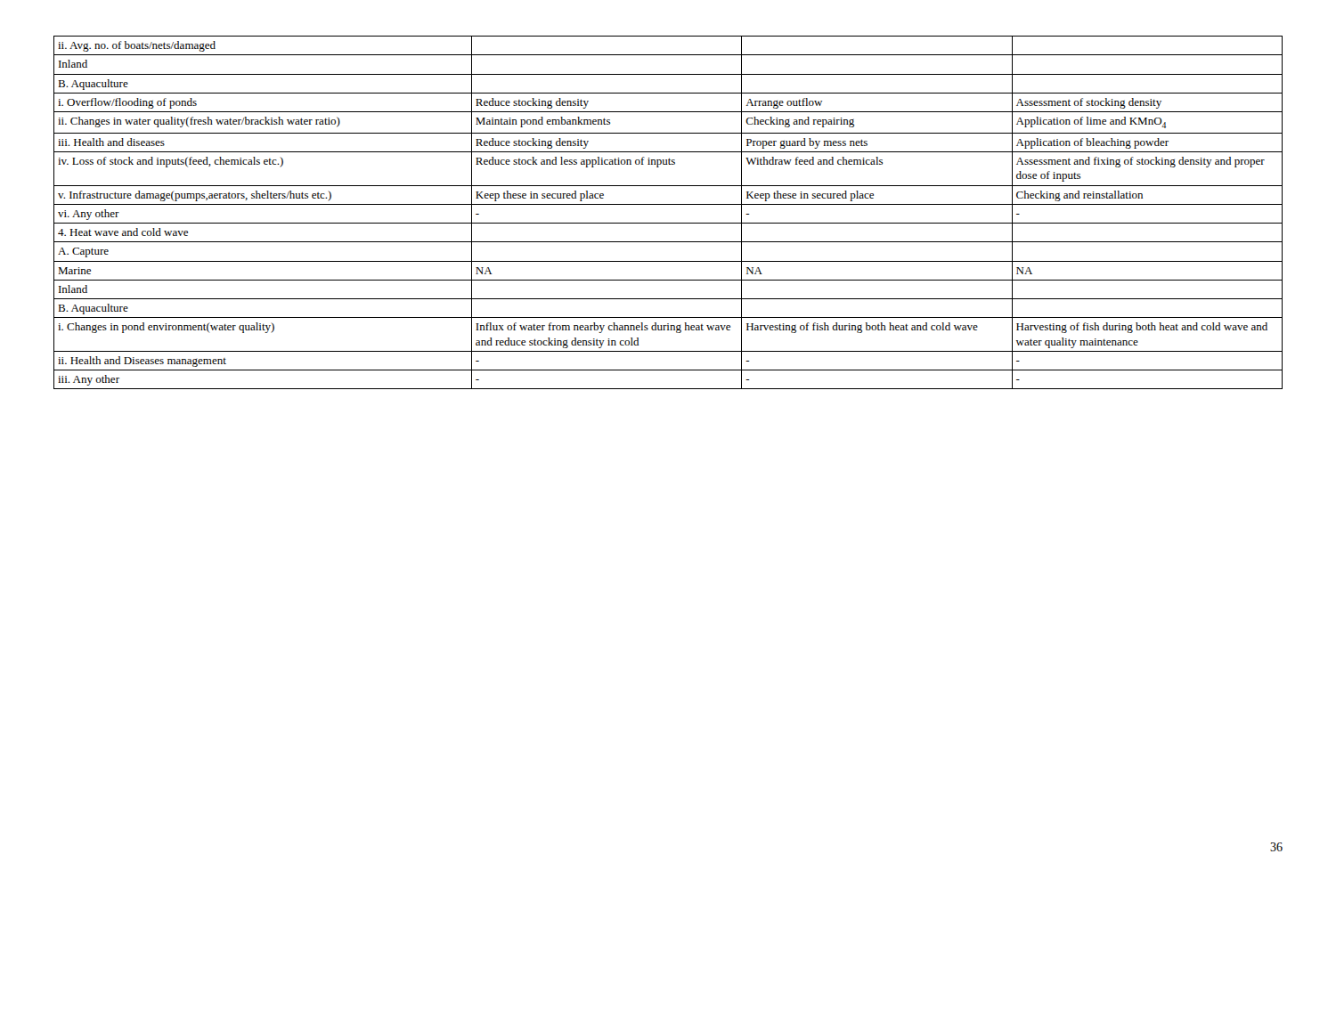| ii. Avg. no. of boats/nets/damaged | | | |
| Inland | | | |
| B. Aquaculture | | | |
| i. Overflow/flooding of ponds | Reduce stocking density | Arrange outflow | Assessment of stocking density |
| ii. Changes in water quality(fresh water/brackish water ratio) | Maintain pond embankments | Checking and repairing | Application of lime and KMnO 4 |
| iii. Health and diseases | Reduce stocking density | Proper guard by mess nets | Application of bleaching powder |
| iv. Loss of stock and inputs(feed, chemicals etc.) | Reduce stock and less application of inputs | Withdraw feed and chemicals | Assessment and fixing of stocking density and proper dose of inputs |
| v. Infrastructure damage(pumps,aerators, shelters/huts etc.) | Keep these in secured place | Keep these in secured place | Checking and reinstallation |
| vi. Any other | - | - | - |
| 4. Heat wave and cold wave | | | |
| A. Capture | | | |
| Marine | NA | NA | NA |
| Inland | | | |
| B. Aquaculture | | | |
| i. Changes in pond environment(water quality) | Influx of water from nearby channels during heat wave and reduce stocking density in cold | Harvesting of fish during both heat and cold wave | Harvesting of fish during both heat and cold wave and water quality maintenance |
| ii. Health and Diseases management | - | - | - |
| iii. Any other | - | - | - |
36